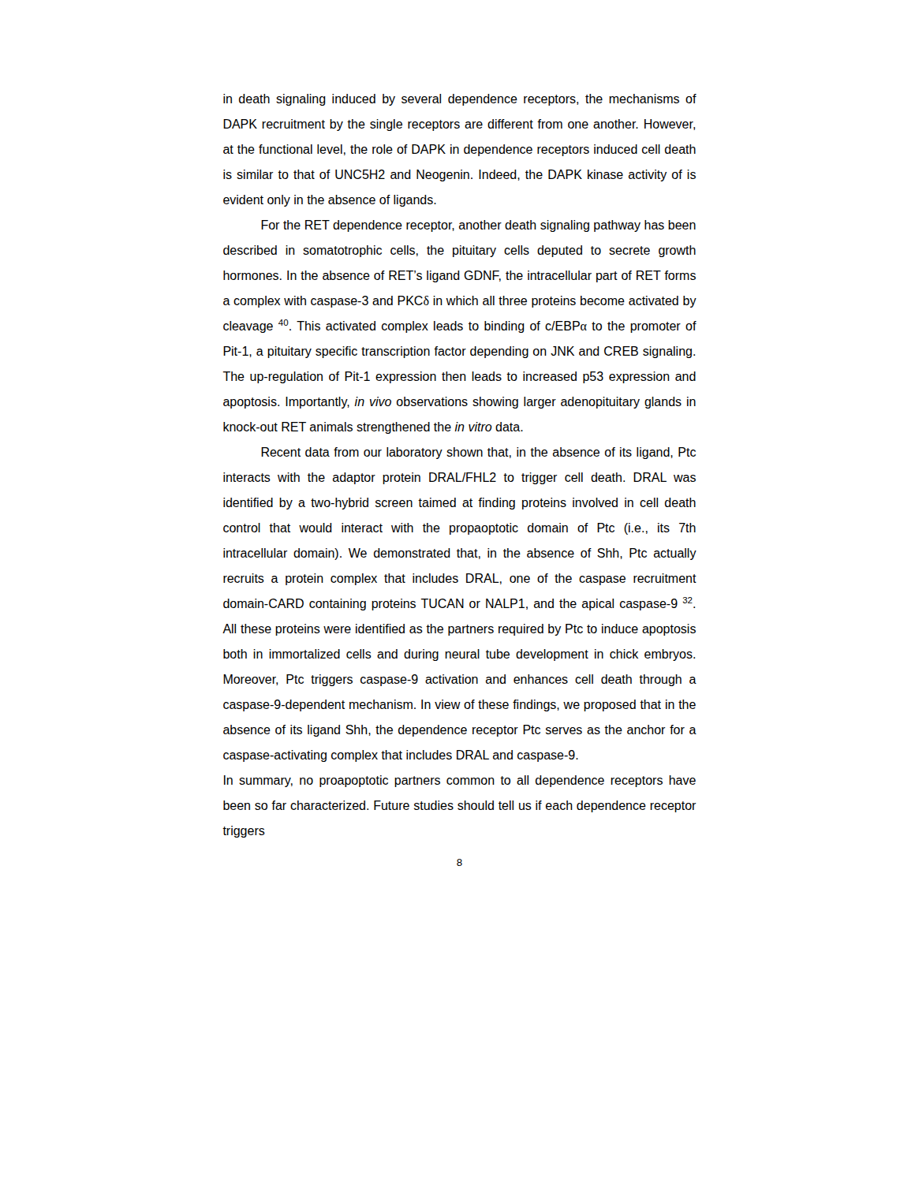in death signaling induced by several dependence receptors, the mechanisms of DAPK recruitment by the single receptors are different from one another. However, at the functional level, the role of DAPK in dependence receptors induced cell death is similar to that of UNC5H2 and Neogenin. Indeed, the DAPK kinase activity of is evident only in the absence of ligands.
For the RET dependence receptor, another death signaling pathway has been described in somatotrophic cells, the pituitary cells deputed to secrete growth hormones. In the absence of RET’s ligand GDNF, the intracellular part of RET forms a complex with caspase-3 and PKCδ in which all three proteins become activated by cleavage 40. This activated complex leads to binding of c/EBPα to the promoter of Pit-1, a pituitary specific transcription factor depending on JNK and CREB signaling. The up-regulation of Pit-1 expression then leads to increased p53 expression and apoptosis. Importantly, in vivo observations showing larger adenopituitary glands in knock-out RET animals strengthened the in vitro data.
Recent data from our laboratory shown that, in the absence of its ligand, Ptc interacts with the adaptor protein DRAL/FHL2 to trigger cell death. DRAL was identified by a two-hybrid screen taimed at finding proteins involved in cell death control that would interact with the propaoptotic domain of Ptc (i.e., its 7th intracellular domain). We demonstrated that, in the absence of Shh, Ptc actually recruits a protein complex that includes DRAL, one of the caspase recruitment domain-CARD containing proteins TUCAN or NALP1, and the apical caspase-9 32. All these proteins were identified as the partners required by Ptc to induce apoptosis both in immortalized cells and during neural tube development in chick embryos. Moreover, Ptc triggers caspase-9 activation and enhances cell death through a caspase-9-dependent mechanism. In view of these findings, we proposed that in the absence of its ligand Shh, the dependence receptor Ptc serves as the anchor for a caspase-activating complex that includes DRAL and caspase-9.
In summary, no proapoptotic partners common to all dependence receptors have been so far characterized. Future studies should tell us if each dependence receptor triggers
8